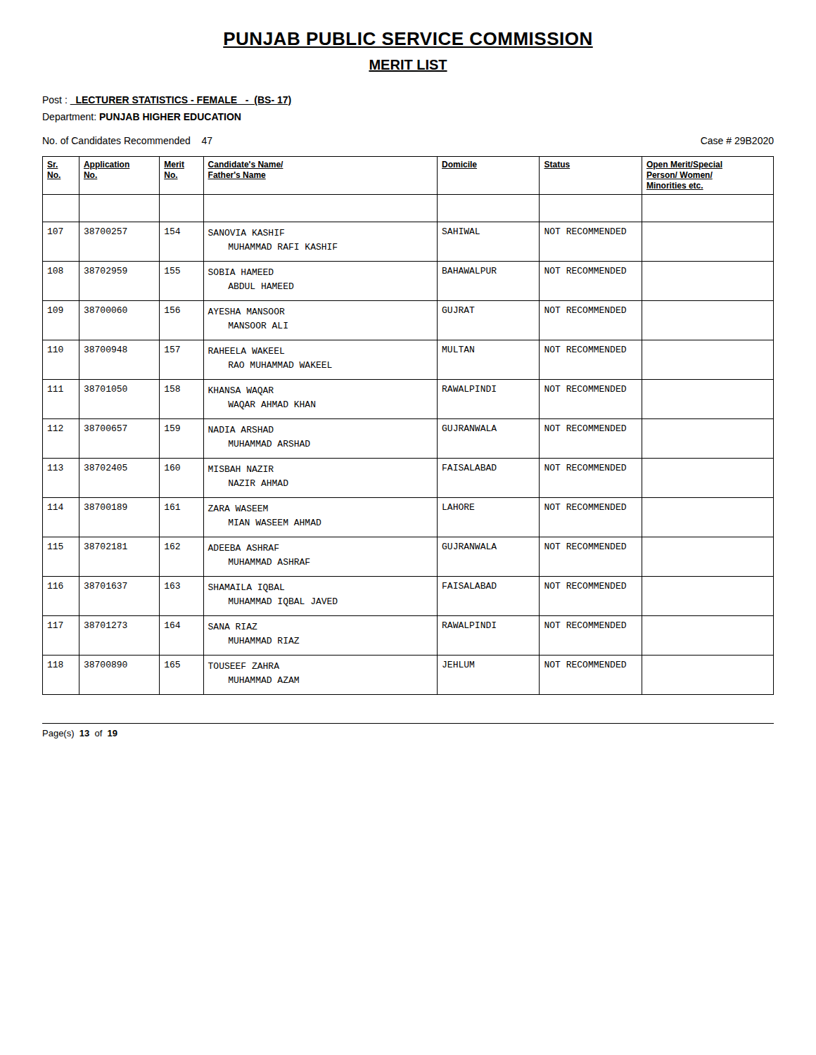PUNJAB PUBLIC SERVICE COMMISSION
MERIT LIST
Post : LECTURER STATISTICS - FEMALE - (BS- 17)
Department: PUNJAB HIGHER EDUCATION
No. of Candidates Recommended 47 Case # 29B2020
| Sr. No. | Application No. | Merit No. | Candidate's Name/ Father's Name | Domicile | Status | Open Merit/Special Person/ Women/ Minorities etc. |
| --- | --- | --- | --- | --- | --- | --- |
| 107 | 38700257 | 154 | SANOVIA KASHIF MUHAMMAD RAFI KASHIF | SAHIWAL | NOT RECOMMENDED | |
| 108 | 38702959 | 155 | SOBIA HAMEED ABDUL HAMEED | BAHAWALPUR | NOT RECOMMENDED | |
| 109 | 38700060 | 156 | AYESHA MANSOOR MANSOOR ALI | GUJRAT | NOT RECOMMENDED | |
| 110 | 38700948 | 157 | RAHEELA WAKEEL RAO MUHAMMAD WAKEEL | MULTAN | NOT RECOMMENDED | |
| 111 | 38701050 | 158 | KHANSA WAQAR WAQAR AHMAD KHAN | RAWALPINDI | NOT RECOMMENDED | |
| 112 | 38700657 | 159 | NADIA ARSHAD MUHAMMAD ARSHAD | GUJRANWALA | NOT RECOMMENDED | |
| 113 | 38702405 | 160 | MISBAH NAZIR NAZIR AHMAD | FAISALABAD | NOT RECOMMENDED | |
| 114 | 38700189 | 161 | ZARA WASEEM MIAN WASEEM AHMAD | LAHORE | NOT RECOMMENDED | |
| 115 | 38702181 | 162 | ADEEBA ASHRAF MUHAMMAD ASHRAF | GUJRANWALA | NOT RECOMMENDED | |
| 116 | 38701637 | 163 | SHAMAILA IQBAL MUHAMMAD IQBAL JAVED | FAISALABAD | NOT RECOMMENDED | |
| 117 | 38701273 | 164 | SANA RIAZ MUHAMMAD RIAZ | RAWALPINDI | NOT RECOMMENDED | |
| 118 | 38700890 | 165 | TOUSEEF ZAHRA MUHAMMAD AZAM | JEHLUM | NOT RECOMMENDED | |
Page(s) 13 of 19